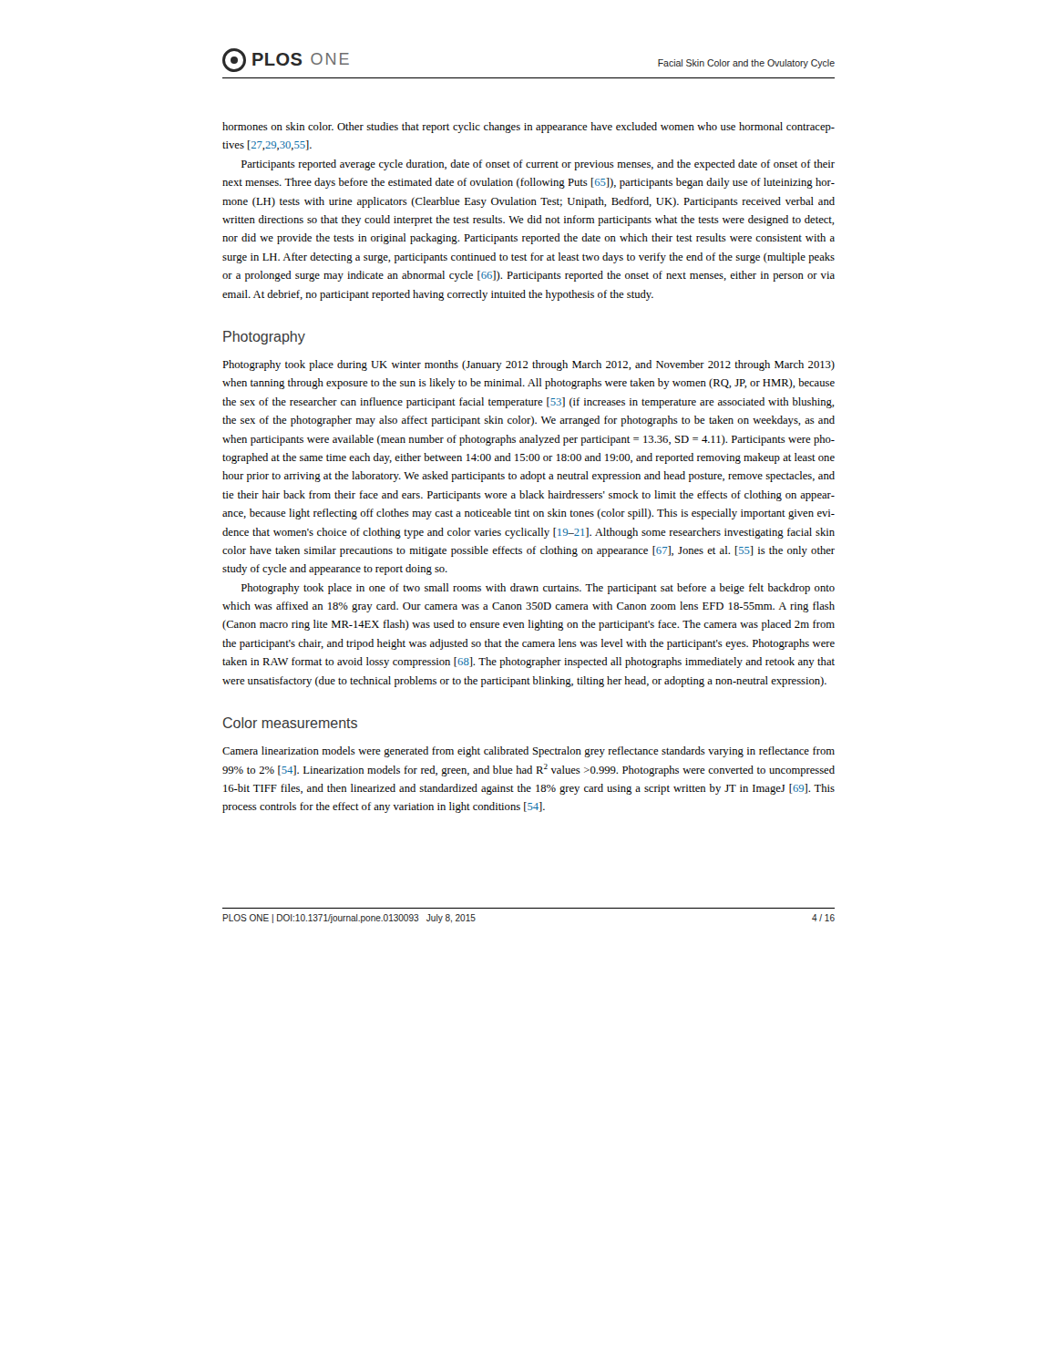PLOS ONE
Facial Skin Color and the Ovulatory Cycle
hormones on skin color. Other studies that report cyclic changes in appearance have excluded women who use hormonal contraceptives [27,29,30,55].
Participants reported average cycle duration, date of onset of current or previous menses, and the expected date of onset of their next menses. Three days before the estimated date of ovulation (following Puts [65]), participants began daily use of luteinizing hormone (LH) tests with urine applicators (Clearblue Easy Ovulation Test; Unipath, Bedford, UK). Participants received verbal and written directions so that they could interpret the test results. We did not inform participants what the tests were designed to detect, nor did we provide the tests in original packaging. Participants reported the date on which their test results were consistent with a surge in LH. After detecting a surge, participants continued to test for at least two days to verify the end of the surge (multiple peaks or a prolonged surge may indicate an abnormal cycle [66]). Participants reported the onset of next menses, either in person or via email. At debrief, no participant reported having correctly intuited the hypothesis of the study.
Photography
Photography took place during UK winter months (January 2012 through March 2012, and November 2012 through March 2013) when tanning through exposure to the sun is likely to be minimal. All photographs were taken by women (RQ, JP, or HMR), because the sex of the researcher can influence participant facial temperature [53] (if increases in temperature are associated with blushing, the sex of the photographer may also affect participant skin color). We arranged for photographs to be taken on weekdays, as and when participants were available (mean number of photographs analyzed per participant = 13.36, SD = 4.11). Participants were photographed at the same time each day, either between 14:00 and 15:00 or 18:00 and 19:00, and reported removing makeup at least one hour prior to arriving at the laboratory. We asked participants to adopt a neutral expression and head posture, remove spectacles, and tie their hair back from their face and ears. Participants wore a black hairdressers' smock to limit the effects of clothing on appearance, because light reflecting off clothes may cast a noticeable tint on skin tones (color spill). This is especially important given evidence that women's choice of clothing type and color varies cyclically [19–21]. Although some researchers investigating facial skin color have taken similar precautions to mitigate possible effects of clothing on appearance [67], Jones et al. [55] is the only other study of cycle and appearance to report doing so.
Photography took place in one of two small rooms with drawn curtains. The participant sat before a beige felt backdrop onto which was affixed an 18% gray card. Our camera was a Canon 350D camera with Canon zoom lens EFD 18-55mm. A ring flash (Canon macro ring lite MR-14EX flash) was used to ensure even lighting on the participant's face. The camera was placed 2m from the participant's chair, and tripod height was adjusted so that the camera lens was level with the participant's eyes. Photographs were taken in RAW format to avoid lossy compression [68]. The photographer inspected all photographs immediately and retook any that were unsatisfactory (due to technical problems or to the participant blinking, tilting her head, or adopting a non-neutral expression).
Color measurements
Camera linearization models were generated from eight calibrated Spectralon grey reflectance standards varying in reflectance from 99% to 2% [54]. Linearization models for red, green, and blue had R2 values >0.999. Photographs were converted to uncompressed 16-bit TIFF files, and then linearized and standardized against the 18% grey card using a script written by JT in ImageJ [69]. This process controls for the effect of any variation in light conditions [54].
PLOS ONE | DOI:10.1371/journal.pone.0130093 July 8, 2015
4 / 16